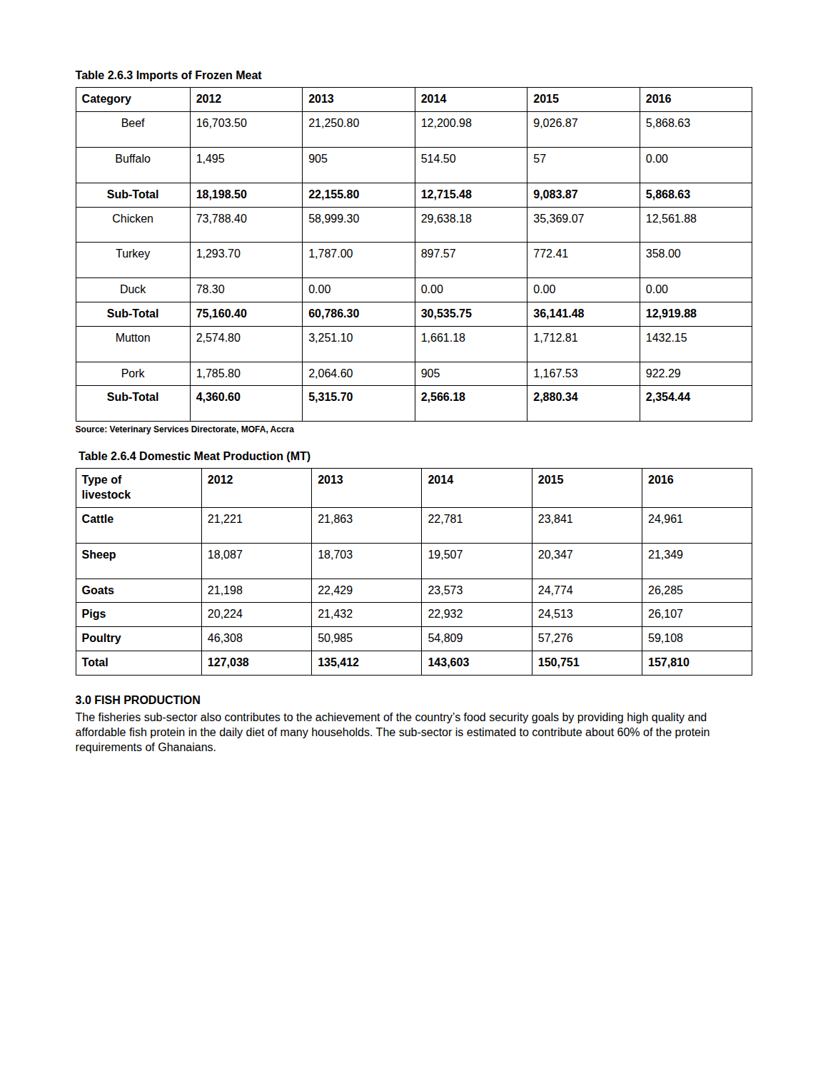Table 2.6.3 Imports of Frozen Meat
| Category | 2012 | 2013 | 2014 | 2015 | 2016 |
| --- | --- | --- | --- | --- | --- |
| Beef | 16,703.50 | 21,250.80 | 12,200.98 | 9,026.87 | 5,868.63 |
| Buffalo | 1,495 | 905 | 514.50 | 57 | 0.00 |
| Sub-Total | 18,198.50 | 22,155.80 | 12,715.48 | 9,083.87 | 5,868.63 |
| Chicken | 73,788.40 | 58,999.30 | 29,638.18 | 35,369.07 | 12,561.88 |
| Turkey | 1,293.70 | 1,787.00 | 897.57 | 772.41 | 358.00 |
| Duck | 78.30 | 0.00 | 0.00 | 0.00 | 0.00 |
| Sub-Total | 75,160.40 | 60,786.30 | 30,535.75 | 36,141.48 | 12,919.88 |
| Mutton | 2,574.80 | 3,251.10 | 1,661.18 | 1,712.81 | 1432.15 |
| Pork | 1,785.80 | 2,064.60 | 905 | 1,167.53 | 922.29 |
| Sub-Total | 4,360.60 | 5,315.70 | 2,566.18 | 2,880.34 | 2,354.44 |
Source: Veterinary Services Directorate, MOFA, Accra
Table 2.6.4 Domestic Meat Production (MT)
| Type of livestock | 2012 | 2013 | 2014 | 2015 | 2016 |
| --- | --- | --- | --- | --- | --- |
| Cattle | 21,221 | 21,863 | 22,781 | 23,841 | 24,961 |
| Sheep | 18,087 | 18,703 | 19,507 | 20,347 | 21,349 |
| Goats | 21,198 | 22,429 | 23,573 | 24,774 | 26,285 |
| Pigs | 20,224 | 21,432 | 22,932 | 24,513 | 26,107 |
| Poultry | 46,308 | 50,985 | 54,809 | 57,276 | 59,108 |
| Total | 127,038 | 135,412 | 143,603 | 150,751 | 157,810 |
3.0 FISH PRODUCTION
The fisheries sub-sector also contributes to the achievement of the country’s food security goals by providing high quality and affordable fish protein in the daily diet of many households. The sub-sector is estimated to contribute about 60% of the protein requirements of Ghanaians.